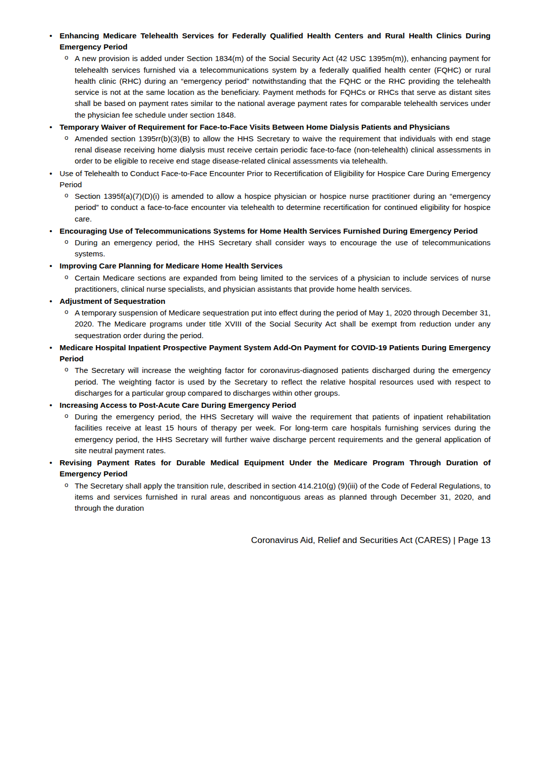Enhancing Medicare Telehealth Services for Federally Qualified Health Centers and Rural Health Clinics During Emergency Period
A new provision is added under Section 1834(m) of the Social Security Act (42 USC 1395m(m)), enhancing payment for telehealth services furnished via a telecommunications system by a federally qualified health center (FQHC) or rural health clinic (RHC) during an “emergency period” notwithstanding that the FQHC or the RHC providing the telehealth service is not at the same location as the beneficiary. Payment methods for FQHCs or RHCs that serve as distant sites shall be based on payment rates similar to the national average payment rates for comparable telehealth services under the physician fee schedule under section 1848.
Temporary Waiver of Requirement for Face-to-Face Visits Between Home Dialysis Patients and Physicians
Amended section 1395rr(b)(3)(B) to allow the HHS Secretary to waive the requirement that individuals with end stage renal disease receiving home dialysis must receive certain periodic face-to-face (non-telehealth) clinical assessments in order to be eligible to receive end stage disease-related clinical assessments via telehealth.
Use of Telehealth to Conduct Face-to-Face Encounter Prior to Recertification of Eligibility for Hospice Care During Emergency Period
Section 1395f(a)(7)(D)(i) is amended to allow a hospice physician or hospice nurse practitioner during an “emergency period” to conduct a face-to-face encounter via telehealth to determine recertification for continued eligibility for hospice care.
Encouraging Use of Telecommunications Systems for Home Health Services Furnished During Emergency Period
During an emergency period, the HHS Secretary shall consider ways to encourage the use of telecommunications systems.
Improving Care Planning for Medicare Home Health Services
Certain Medicare sections are expanded from being limited to the services of a physician to include services of nurse practitioners, clinical nurse specialists, and physician assistants that provide home health services.
Adjustment of Sequestration
A temporary suspension of Medicare sequestration put into effect during the period of May 1, 2020 through December 31, 2020. The Medicare programs under title XVIII of the Social Security Act shall be exempt from reduction under any sequestration order during the period.
Medicare Hospital Inpatient Prospective Payment System Add-On Payment for COVID-19 Patients During Emergency Period
The Secretary will increase the weighting factor for coronavirus-diagnosed patients discharged during the emergency period. The weighting factor is used by the Secretary to reflect the relative hospital resources used with respect to discharges for a particular group compared to discharges within other groups.
Increasing Access to Post-Acute Care During Emergency Period
During the emergency period, the HHS Secretary will waive the requirement that patients of inpatient rehabilitation facilities receive at least 15 hours of therapy per week. For long-term care hospitals furnishing services during the emergency period, the HHS Secretary will further waive discharge percent requirements and the general application of site neutral payment rates.
Revising Payment Rates for Durable Medical Equipment Under the Medicare Program Through Duration of Emergency Period
The Secretary shall apply the transition rule, described in section 414.210(g) (9)(iii) of the Code of Federal Regulations, to items and services furnished in rural areas and noncontiguous areas as planned through December 31, 2020, and through the duration
Coronavirus Aid, Relief and Securities Act (CARES) | Page 13